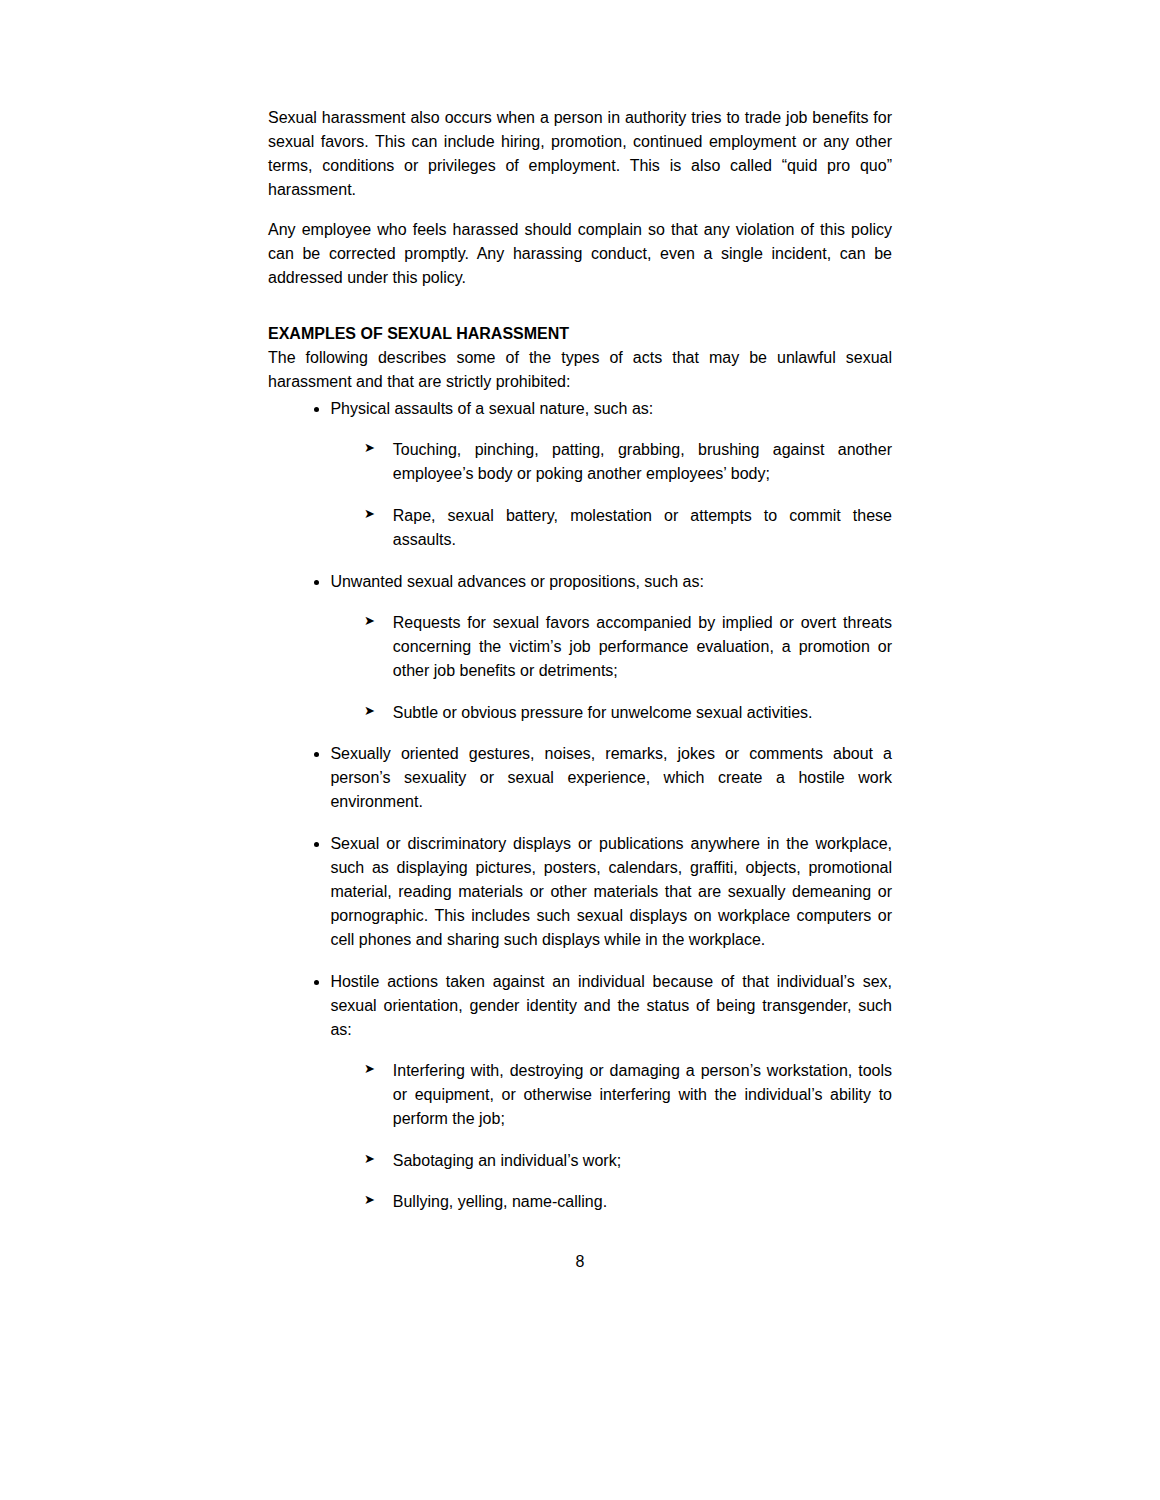Sexual harassment also occurs when a person in authority tries to trade job benefits for sexual favors. This can include hiring, promotion, continued employment or any other terms, conditions or privileges of employment. This is also called “quid pro quo” harassment.
Any employee who feels harassed should complain so that any violation of this policy can be corrected promptly. Any harassing conduct, even a single incident, can be addressed under this policy.
Examples of Sexual Harassment
The following describes some of the types of acts that may be unlawful sexual harassment and that are strictly prohibited:
Physical assaults of a sexual nature, such as:
Touching, pinching, patting, grabbing, brushing against another employee’s body or poking another employees’ body;
Rape, sexual battery, molestation or attempts to commit these assaults.
Unwanted sexual advances or propositions, such as:
Requests for sexual favors accompanied by implied or overt threats concerning the victim’s job performance evaluation, a promotion or other job benefits or detriments;
Subtle or obvious pressure for unwelcome sexual activities.
Sexually oriented gestures, noises, remarks, jokes or comments about a person’s sexuality or sexual experience, which create a hostile work environment.
Sexual or discriminatory displays or publications anywhere in the workplace, such as displaying pictures, posters, calendars, graffiti, objects, promotional material, reading materials or other materials that are sexually demeaning or pornographic. This includes such sexual displays on workplace computers or cell phones and sharing such displays while in the workplace.
Hostile actions taken against an individual because of that individual’s sex, sexual orientation, gender identity and the status of being transgender, such as:
Interfering with, destroying or damaging a person’s workstation, tools or equipment, or otherwise interfering with the individual’s ability to perform the job;
Sabotaging an individual’s work;
Bullying, yelling, name-calling.
8